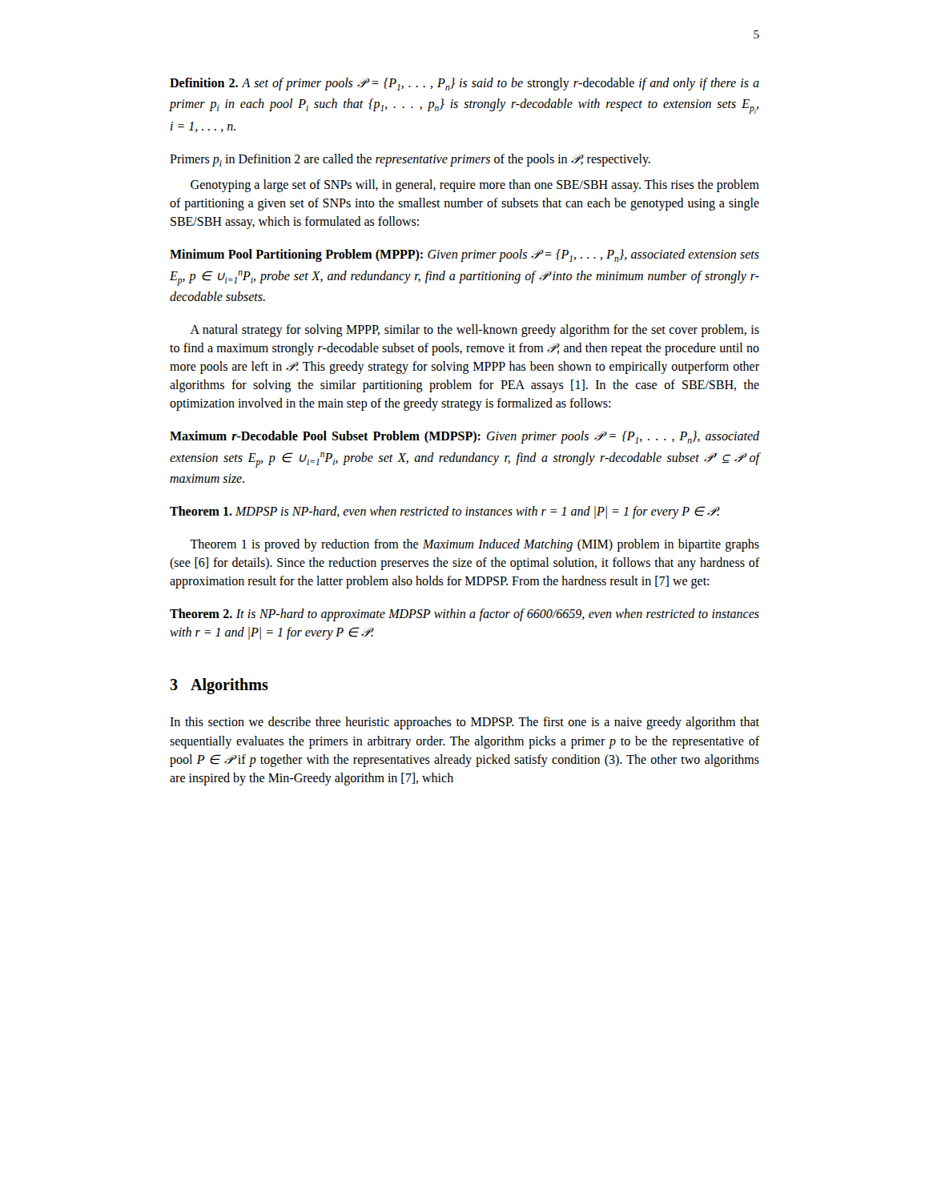5
Definition 2. A set of primer pools 𝒫 = {P1, . . . , Pn} is said to be strongly r-decodable if and only if there is a primer pi in each pool Pi such that {p1, . . . , pn} is strongly r-decodable with respect to extension sets Epi, i = 1, . . . , n.
Primers pi in Definition 2 are called the representative primers of the pools in 𝒫, respectively.
Genotyping a large set of SNPs will, in general, require more than one SBE/SBH assay. This rises the problem of partitioning a given set of SNPs into the smallest number of subsets that can each be genotyped using a single SBE/SBH assay, which is formulated as follows:
Minimum Pool Partitioning Problem (MPPP): Given primer pools 𝒫 = {P1, . . . , Pn}, associated extension sets Ep, p ∈ ∪i=1nPi, probe set X, and redundancy r, find a partitioning of 𝒫 into the minimum number of strongly r-decodable subsets.
A natural strategy for solving MPPP, similar to the well-known greedy algorithm for the set cover problem, is to find a maximum strongly r-decodable subset of pools, remove it from 𝒫, and then repeat the procedure until no more pools are left in 𝒫. This greedy strategy for solving MPPP has been shown to empirically outperform other algorithms for solving the similar partitioning problem for PEA assays [1]. In the case of SBE/SBH, the optimization involved in the main step of the greedy strategy is formalized as follows:
Maximum r-Decodable Pool Subset Problem (MDPSP): Given primer pools 𝒫 = {P1, . . . , Pn}, associated extension sets Ep, p ∈ ∪i=1nPi, probe set X, and redundancy r, find a strongly r-decodable subset 𝒫′ ⊆ 𝒫 of maximum size.
Theorem 1. MDPSP is NP-hard, even when restricted to instances with r = 1 and |P| = 1 for every P ∈ 𝒫.
Theorem 1 is proved by reduction from the Maximum Induced Matching (MIM) problem in bipartite graphs (see [6] for details). Since the reduction preserves the size of the optimal solution, it follows that any hardness of approximation result for the latter problem also holds for MDPSP. From the hardness result in [7] we get:
Theorem 2. It is NP-hard to approximate MDPSP within a factor of 6600/6659, even when restricted to instances with r = 1 and |P| = 1 for every P ∈ 𝒫.
3 Algorithms
In this section we describe three heuristic approaches to MDPSP. The first one is a naive greedy algorithm that sequentially evaluates the primers in arbitrary order. The algorithm picks a primer p to be the representative of pool P ∈ 𝒫 if p together with the representatives already picked satisfy condition (3). The other two algorithms are inspired by the Min-Greedy algorithm in [7], which